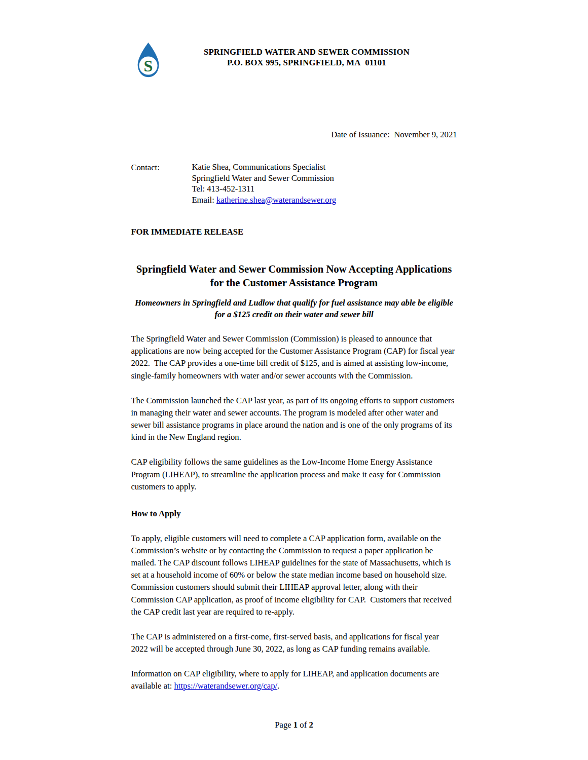S
SPRINGFIELD WATER AND SEWER COMMISSION P.O. BOX 995, SPRINGFIELD, MA 01101
Date of Issuance: November 9, 2021
Contact:
Katie Shea, Communications Specialist
Springfield Water and Sewer Commission
Tel: 413-452-1311
Email: katherine.shea@waterandsewer.org
FOR IMMEDIATE RELEASE
Springfield Water and Sewer Commission Now Accepting Applications for the Customer Assistance Program
Homeowners in Springfield and Ludlow that qualify for fuel assistance may able be eligible for a $125 credit on their water and sewer bill
The Springfield Water and Sewer Commission (Commission) is pleased to announce that applications are now being accepted for the Customer Assistance Program (CAP) for fiscal year 2022. The CAP provides a one-time bill credit of $125, and is aimed at assisting low-income, single-family homeowners with water and/or sewer accounts with the Commission.
The Commission launched the CAP last year, as part of its ongoing efforts to support customers in managing their water and sewer accounts. The program is modeled after other water and sewer bill assistance programs in place around the nation and is one of the only programs of its kind in the New England region.
CAP eligibility follows the same guidelines as the Low-Income Home Energy Assistance Program (LIHEAP), to streamline the application process and make it easy for Commission customers to apply.
How to Apply
To apply, eligible customers will need to complete a CAP application form, available on the Commission’s website or by contacting the Commission to request a paper application be mailed. The CAP discount follows LIHEAP guidelines for the state of Massachusetts, which is set at a household income of 60% or below the state median income based on household size. Commission customers should submit their LIHEAP approval letter, along with their Commission CAP application, as proof of income eligibility for CAP. Customers that received the CAP credit last year are required to re-apply.
The CAP is administered on a first-come, first-served basis, and applications for fiscal year 2022 will be accepted through June 30, 2022, as long as CAP funding remains available.
Information on CAP eligibility, where to apply for LIHEAP, and application documents are available at: https://waterandsewer.org/cap/.
Page 1 of 2